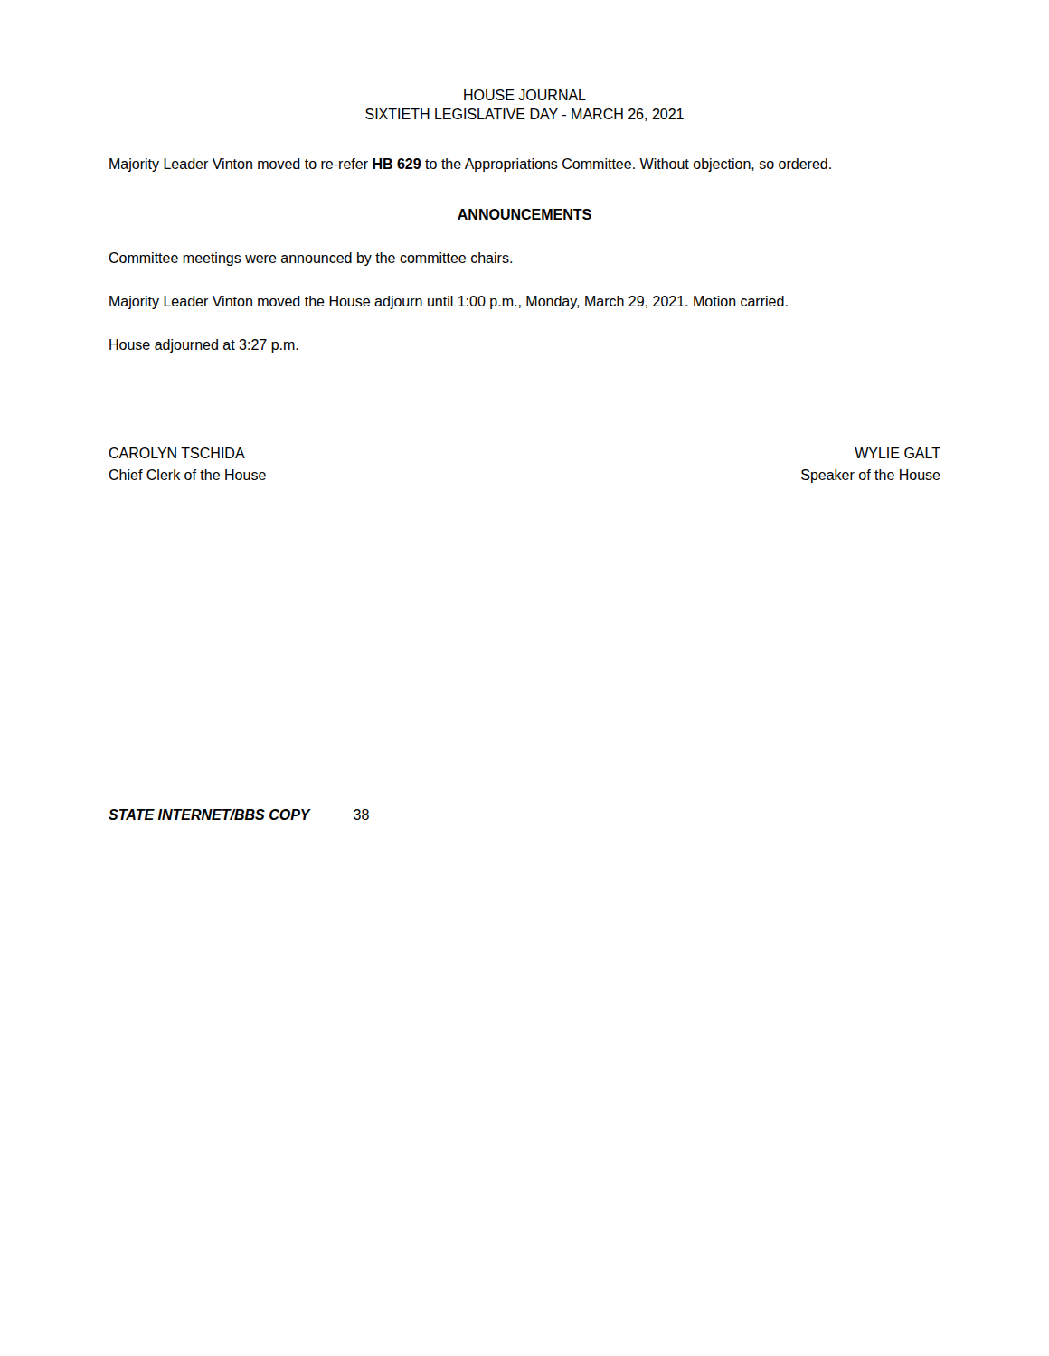HOUSE JOURNAL
SIXTIETH LEGISLATIVE DAY - MARCH 26, 2021
Majority Leader Vinton moved to re-refer HB 629 to the Appropriations Committee. Without objection, so ordered.
ANNOUNCEMENTS
Committee meetings were announced by the committee chairs.
Majority Leader Vinton moved the House adjourn until 1:00 p.m., Monday, March 29, 2021. Motion carried.
House adjourned at 3:27 p.m.
CAROLYN TSCHIDA
Chief Clerk of the House
WYLIE GALT
Speaker of the House
STATE INTERNET/BBS COPY38